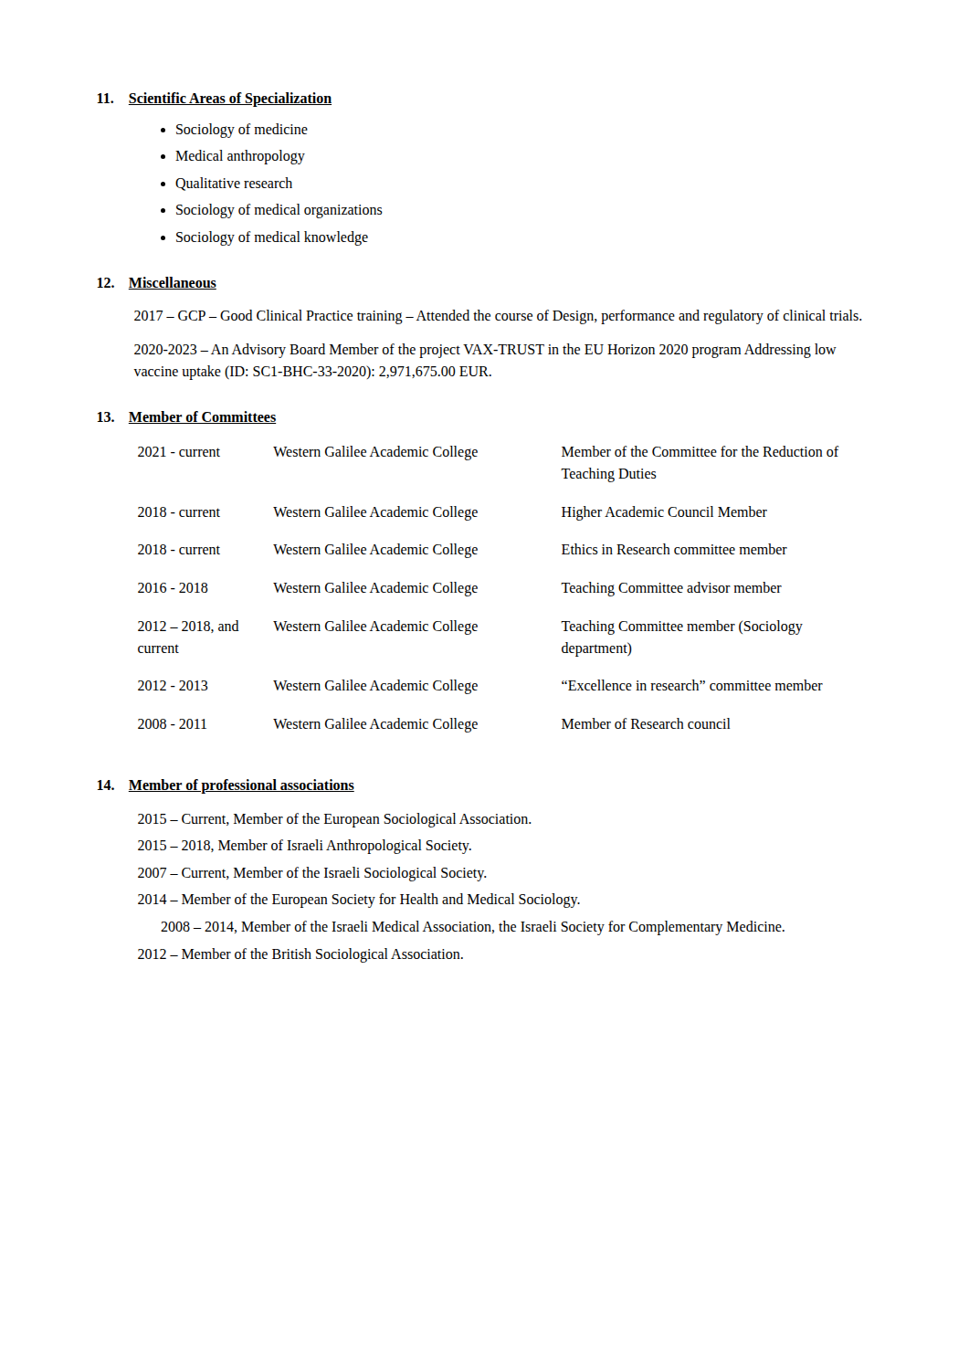Scientific Areas of Specialization
Sociology of medicine
Medical anthropology
Qualitative research
Sociology of medical organizations
Sociology of medical knowledge
Miscellaneous
2017 – GCP – Good Clinical Practice training – Attended the course of Design, performance and regulatory of clinical trials.
2020-2023 – An Advisory Board Member of the project VAX-TRUST in the EU Horizon 2020 program Addressing low vaccine uptake (ID: SC1-BHC-33-2020): 2,971,675.00 EUR.
Member of Committees
| 2021 - current | Western Galilee Academic College | Member of the Committee for the Reduction of Teaching Duties |
| 2018 - current | Western Galilee Academic College | Higher Academic Council Member |
| 2018 - current | Western Galilee Academic College | Ethics in Research committee member |
| 2016 - 2018 | Western Galilee Academic College | Teaching Committee advisor member |
| 2012 – 2018, and current | Western Galilee Academic College | Teaching Committee member (Sociology department) |
| 2012 - 2013 | Western Galilee Academic College | “Excellence in research” committee member |
| 2008 - 2011 | Western Galilee Academic College | Member of Research council |
Member of professional associations
2015 – Current, Member of the European Sociological Association.
2015 – 2018, Member of Israeli Anthropological Society.
2007 – Current, Member of the Israeli Sociological Society.
2014 – Member of the European Society for Health and Medical Sociology.
2008 – 2014, Member of the Israeli Medical Association, the Israeli Society for Complementary Medicine.
2012 – Member of the British Sociological Association.